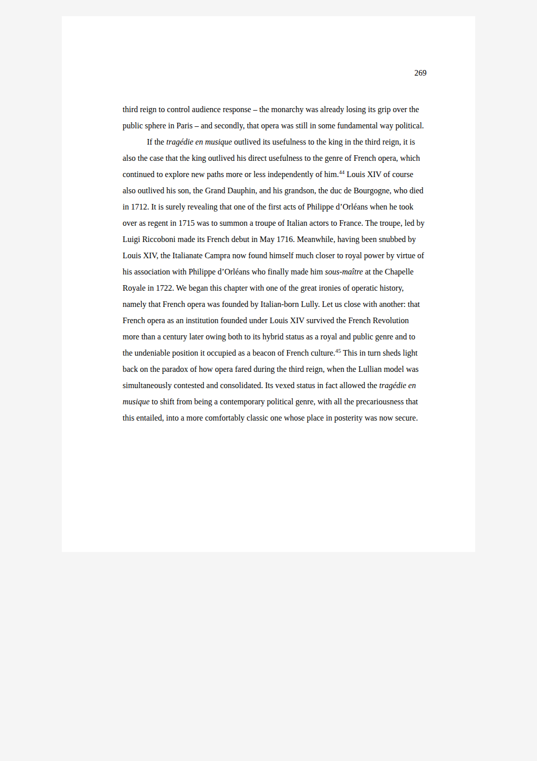269
third reign to control audience response – the monarchy was already losing its grip over the public sphere in Paris – and secondly, that opera was still in some fundamental way political.
If the tragédie en musique outlived its usefulness to the king in the third reign, it is also the case that the king outlived his direct usefulness to the genre of French opera, which continued to explore new paths more or less independently of him.44 Louis XIV of course also outlived his son, the Grand Dauphin, and his grandson, the duc de Bourgogne, who died in 1712. It is surely revealing that one of the first acts of Philippe d’Orléans when he took over as regent in 1715 was to summon a troupe of Italian actors to France. The troupe, led by Luigi Riccoboni made its French debut in May 1716. Meanwhile, having been snubbed by Louis XIV, the Italianate Campra now found himself much closer to royal power by virtue of his association with Philippe d’Orléans who finally made him sous-maître at the Chapelle Royale in 1722. We began this chapter with one of the great ironies of operatic history, namely that French opera was founded by Italian-born Lully. Let us close with another: that French opera as an institution founded under Louis XIV survived the French Revolution more than a century later owing both to its hybrid status as a royal and public genre and to the undeniable position it occupied as a beacon of French culture.45 This in turn sheds light back on the paradox of how opera fared during the third reign, when the Lullian model was simultaneously contested and consolidated. Its vexed status in fact allowed the tragédie en musique to shift from being a contemporary political genre, with all the precariousness that this entailed, into a more comfortably classic one whose place in posterity was now secure.